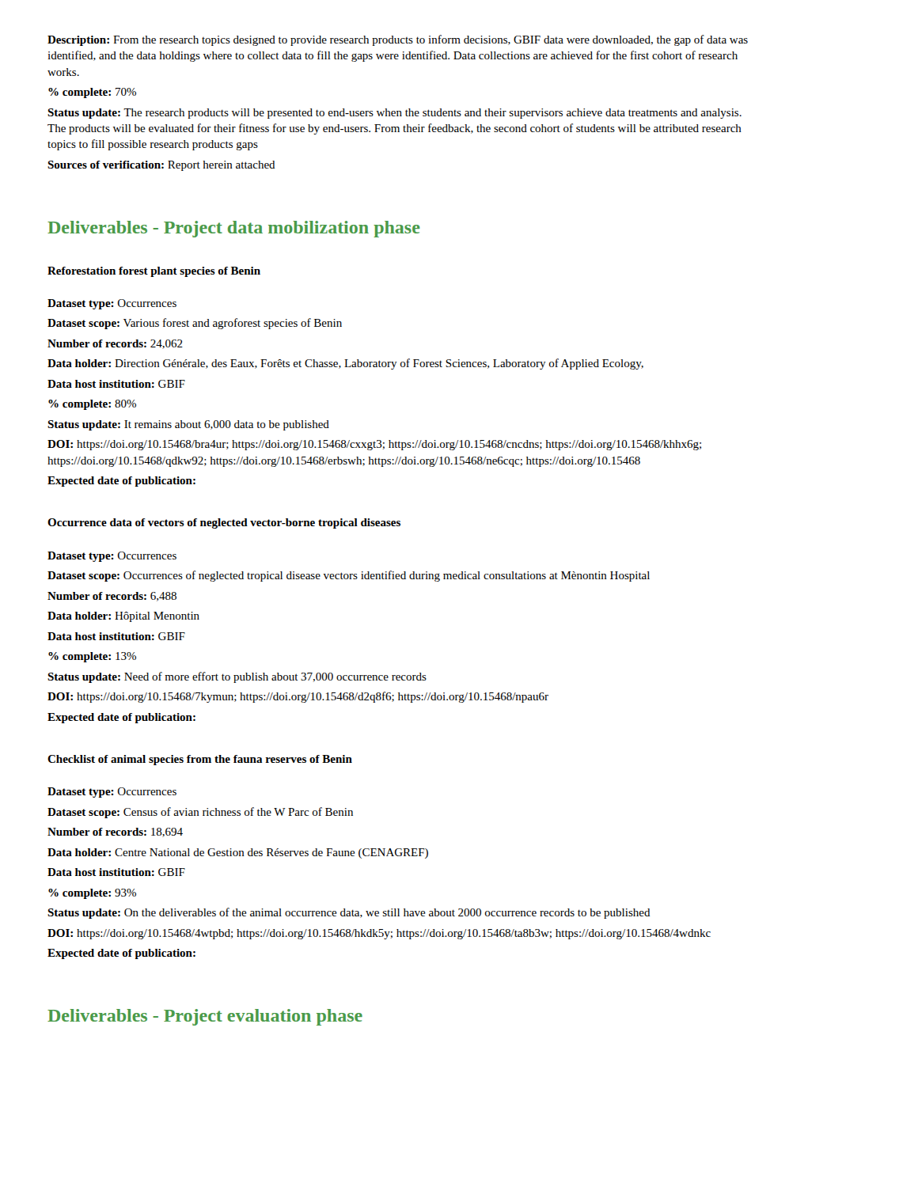Description: From the research topics designed to provide research products to inform decisions, GBIF data were downloaded, the gap of data was identified, and the data holdings where to collect data to fill the gaps were identified. Data collections are achieved for the first cohort of research works.
% complete: 70%
Status update: The research products will be presented to end-users when the students and their supervisors achieve data treatments and analysis. The products will be evaluated for their fitness for use by end-users. From their feedback, the second cohort of students will be attributed research topics to fill possible research products gaps
Sources of verification: Report herein attached
Deliverables - Project data mobilization phase
Reforestation forest plant species of Benin
Dataset type: Occurrences
Dataset scope: Various forest and agroforest species of Benin
Number of records: 24,062
Data holder: Direction Générale, des Eaux, Forêts et Chasse, Laboratory of Forest Sciences, Laboratory of Applied Ecology,
Data host institution: GBIF
% complete: 80%
Status update: It remains about 6,000 data to be published
DOI: https://doi.org/10.15468/bra4ur; https://doi.org/10.15468/cxxgt3; https://doi.org/10.15468/cncdns; https://doi.org/10.15468/khhx6g; https://doi.org/10.15468/qdkw92; https://doi.org/10.15468/erbswh; https://doi.org/10.15468/ne6cqc; https://doi.org/10.15468
Expected date of publication:
Occurrence data of vectors of neglected vector-borne tropical diseases
Dataset type: Occurrences
Dataset scope: Occurrences of neglected tropical disease vectors identified during medical consultations at Mènontin Hospital
Number of records: 6,488
Data holder: Hôpital Menontin
Data host institution: GBIF
% complete: 13%
Status update: Need of more effort to publish about 37,000 occurrence records
DOI: https://doi.org/10.15468/7kymun; https://doi.org/10.15468/d2q8f6; https://doi.org/10.15468/npau6r
Expected date of publication:
Checklist of animal species from the fauna reserves of Benin
Dataset type: Occurrences
Dataset scope: Census of avian richness of the W Parc of Benin
Number of records: 18,694
Data holder: Centre National de Gestion des Réserves de Faune (CENAGREF)
Data host institution: GBIF
% complete: 93%
Status update: On the deliverables of the animal occurrence data, we still have about 2000 occurrence records to be published
DOI: https://doi.org/10.15468/4wtpbd; https://doi.org/10.15468/hkdk5y; https://doi.org/10.15468/ta8b3w; https://doi.org/10.15468/4wdnkc
Expected date of publication:
Deliverables - Project evaluation phase